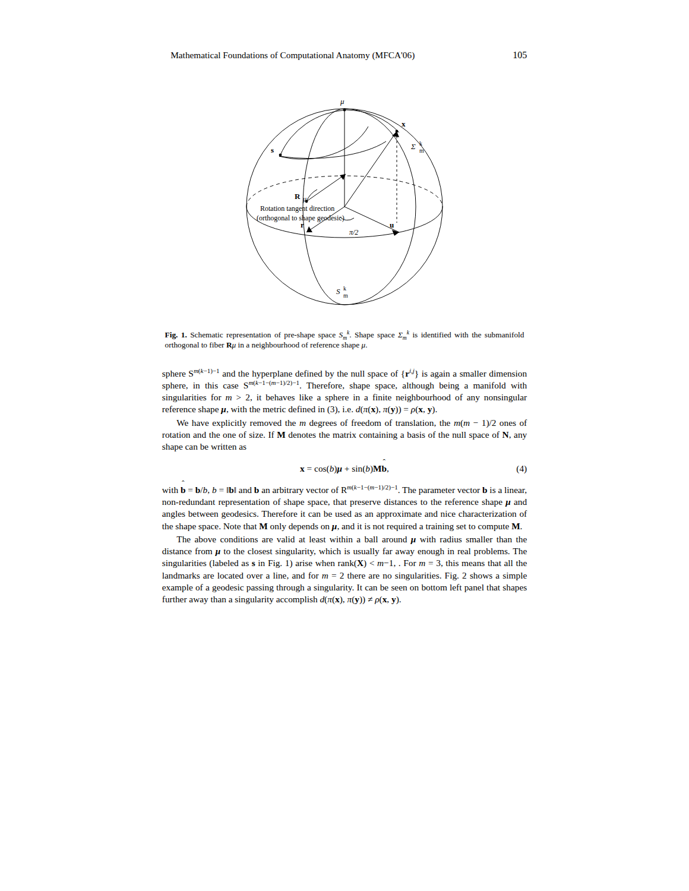Mathematical Foundations of Computational Anatomy (MFCA'06) 105
μ x s R μ Σ k m u r π/2 S k m Rotation tangent direction (orthogonal to shape geodesic)
Fig. 1. Schematic representation of pre-shape space Smk. Shape space Σmk is identified with the submanifold orthogonal to fiber Rμ in a neighbourhood of reference shape μ.
sphere Sm(k−1)−1 and the hyperplane defined by the null space of {ri,j} is again a smaller dimension sphere, in this case Sm(k−1−(m−1)/2)−1. Therefore, shape space, although being a manifold with singularities for m > 2, it behaves like a sphere in a finite neighbourhood of any nonsingular reference shape μ, with the metric defined in (3), i.e. d(π(x), π(y)) = ρ(x, y).
We have explicitly removed the m degrees of freedom of translation, the m(m − 1)/2 ones of rotation and the one of size. If M denotes the matrix containing a basis of the null space of N, any shape can be written as
x = cos(b)μ + sin(b)M̂b, (4)
with ̂b = b/b, b = ‖b‖ and b an arbitrary vector of Rm(k−1−(m−1)/2)−1. The parameter vector b is a linear, non-redundant representation of shape space, that preserve distances to the reference shape μ and angles between geodesics. Therefore it can be used as an approximate and nice characterization of the shape space. Note that M only depends on μ, and it is not required a training set to compute M.
The above conditions are valid at least within a ball around μ with radius smaller than the distance from μ to the closest singularity, which is usually far away enough in real problems. The singularities (labeled as s in Fig. 1) arise when rank(X) < m−1, . For m = 3, this means that all the landmarks are located over a line, and for m = 2 there are no singularities. Fig. 2 shows a simple example of a geodesic passing through a singularity. It can be seen on bottom left panel that shapes further away than a singularity accomplish d(π(x), π(y)) ≠ ρ(x, y).